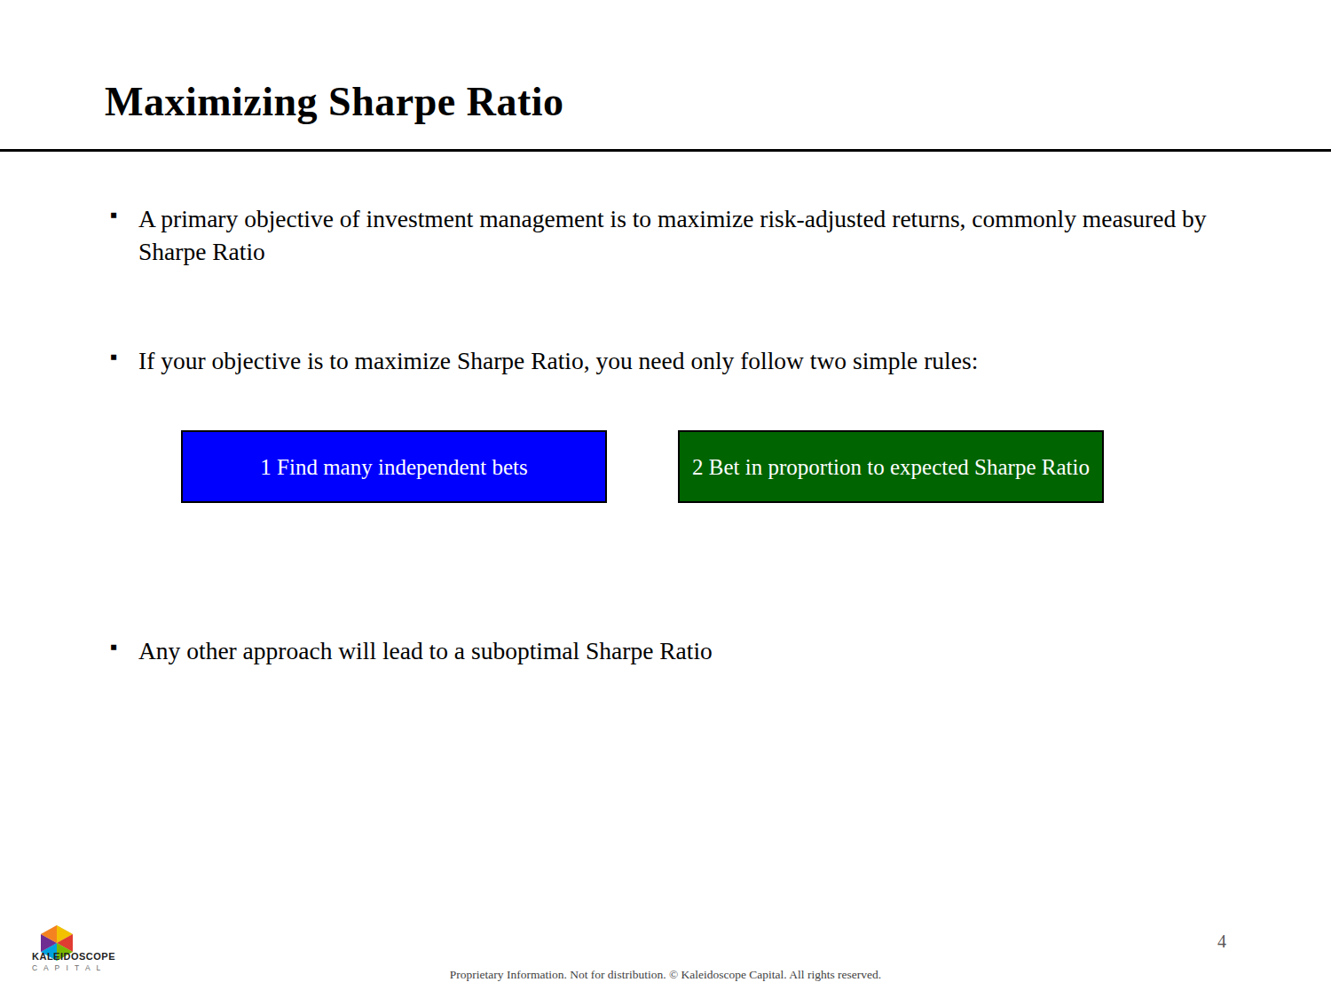Maximizing Sharpe Ratio
A primary objective of investment management is to maximize risk-adjusted returns, commonly measured by Sharpe Ratio
If your objective is to maximize Sharpe Ratio, you need only follow two simple rules:
1 Find many independent bets
2 Bet in proportion to expected Sharpe Ratio
Any other approach will lead to a suboptimal Sharpe Ratio
4
KALEIDOSCOPE
C A P I T A L
Proprietary Information. Not for distribution. © Kaleidoscope Capital. All rights reserved.